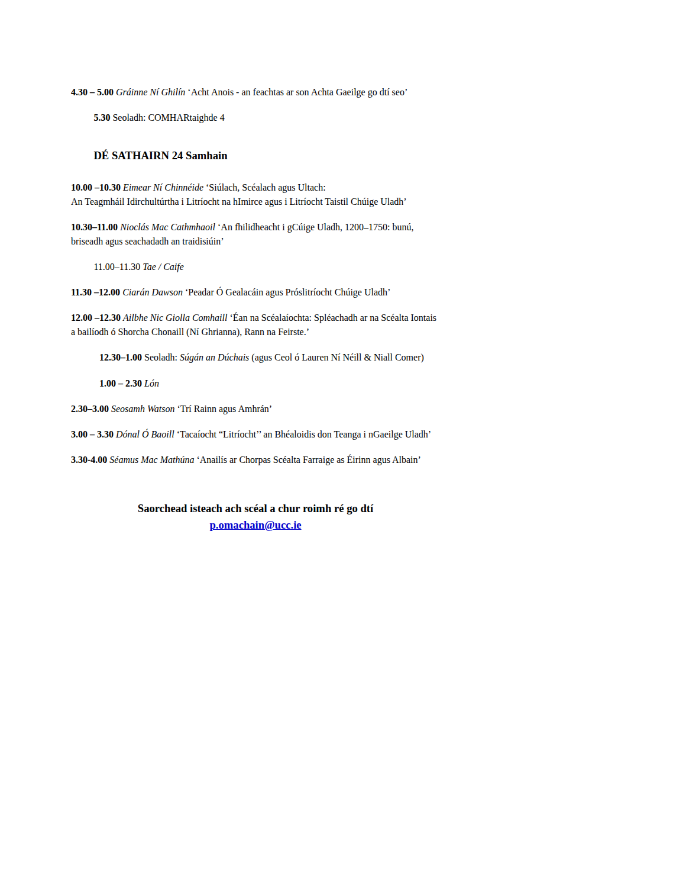4.30 – 5.00 Gráinne Ní Ghilín ‘Acht Anois - an feachtas ar son Achta Gaeilge go dtí seo’
5.30 Seoladh: COMHARtaighde 4
DÉ SATHAIRN 24 Samhain
10.00 –10.30 Eimear Ní Chinnéide ‘Siúlach, Scéalach agus Ultach:
An Teagmháil Idirchultúrtha i Litríocht na hImirce agus i Litríocht Taistil Chúige Uladh’
10.30–11.00 Nioclás Mac Cathmhaoil ‘An fhilidheacht i gCúige Uladh, 1200–1750: bunú, briseadh agus seachadadh an traidisiúin’
11.00–11.30 Tae / Caife
11.30 –12.00 Ciarán Dawson ‘Peadar Ó Gealacáin agus Próslitríocht Chúige Uladh’
12.00 –12.30 Ailbhe Nic Giolla Comhaill ‘Éan na Scéalaíochta: Spléachadh ar na Scéalta Iontais a bailíodh ó Shorcha Chonaill (Ní Ghrianna), Rann na Feirste.’
12.30–1.00 Seoladh: Súgán an Dúchais (agus Ceol ó Lauren Ní Néill & Niall Comer)
1.00 – 2.30 Lón
2.30–3.00 Seosamh Watson ‘Trí Rainn agus Amhrán’
3.00 – 3.30 Dónal Ó Baoill ‘Tacaíocht “Litríocht’’ an Bhéaloidis don Teanga i nGaeilge Uladh’
3.30-4.00 Séamus Mac Mathúna ‘Anailís ar Chorpas Scéalta Farraige as Éirinn agus Albain’
Saorchead isteach ach scéal a chur roimh ré go dtí
p.omachain@ucc.ie